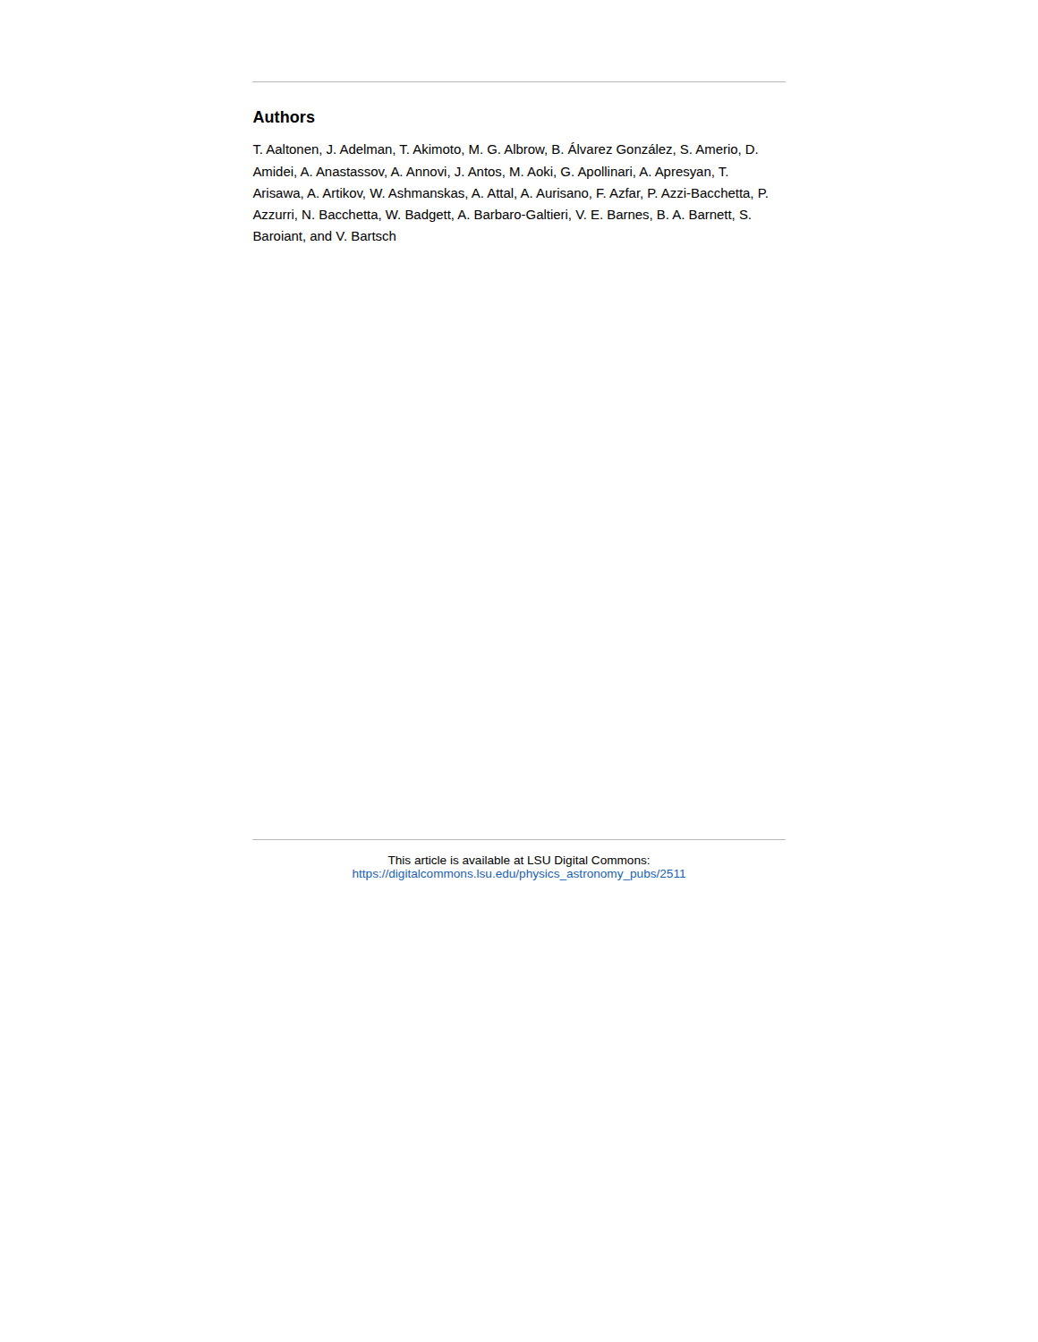Authors
T. Aaltonen, J. Adelman, T. Akimoto, M. G. Albrow, B. Álvarez González, S. Amerio, D. Amidei, A. Anastassov, A. Annovi, J. Antos, M. Aoki, G. Apollinari, A. Apresyan, T. Arisawa, A. Artikov, W. Ashmanskas, A. Attal, A. Aurisano, F. Azfar, P. Azzi-Bacchetta, P. Azzurri, N. Bacchetta, W. Badgett, A. Barbaro-Galtieri, V. E. Barnes, B. A. Barnett, S. Baroiant, and V. Bartsch
This article is available at LSU Digital Commons: https://digitalcommons.lsu.edu/physics_astronomy_pubs/2511